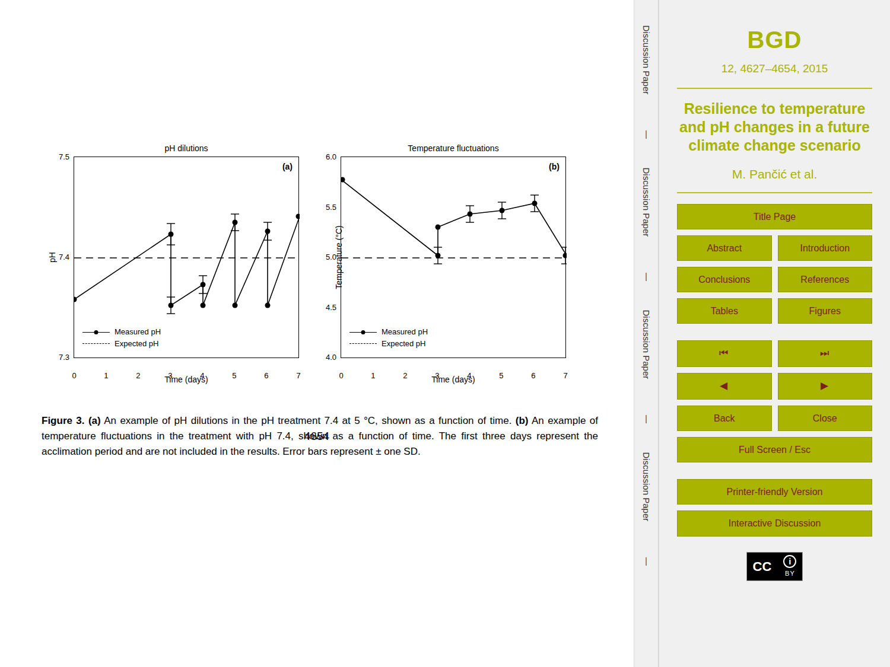pH dilutions
(a) pH
7.5 7.4 7.3
0 1 2 3 4 5 6 7
Measured pH
Expected pH
Time (days)
Temperature fluctuations
(b) Temperature (°C)
6.0 5.5 5.0 4.5 4.0
0 1 2 3 4 5 6 7
Measured pH
Expected pH
Time (days)
Figure 3. (a) An example of pH dilutions in the pH treatment 7.4 at 5 °C, shown as a function of time. (b) An example of temperature fluctuations in the treatment with pH 7.4, shown as a function of time. The first three days represent the acclimation period and are not included in the results. Error bars represent ± one SD.
4654
Discussion Paper | Discussion Paper | Discussion Paper | Discussion Paper |
BGD
12, 4627–4654, 2015
Resilience to temperature and pH changes in a future climate change scenario
M. Pančić et al.
Title Page
Abstract Introduction
Conclusions References
Tables Figures
⏮ ⏭
◀ ▶
Back Close
Full Screen / Esc
Printer-friendly Version
Interactive Discussion
CC
i
BY